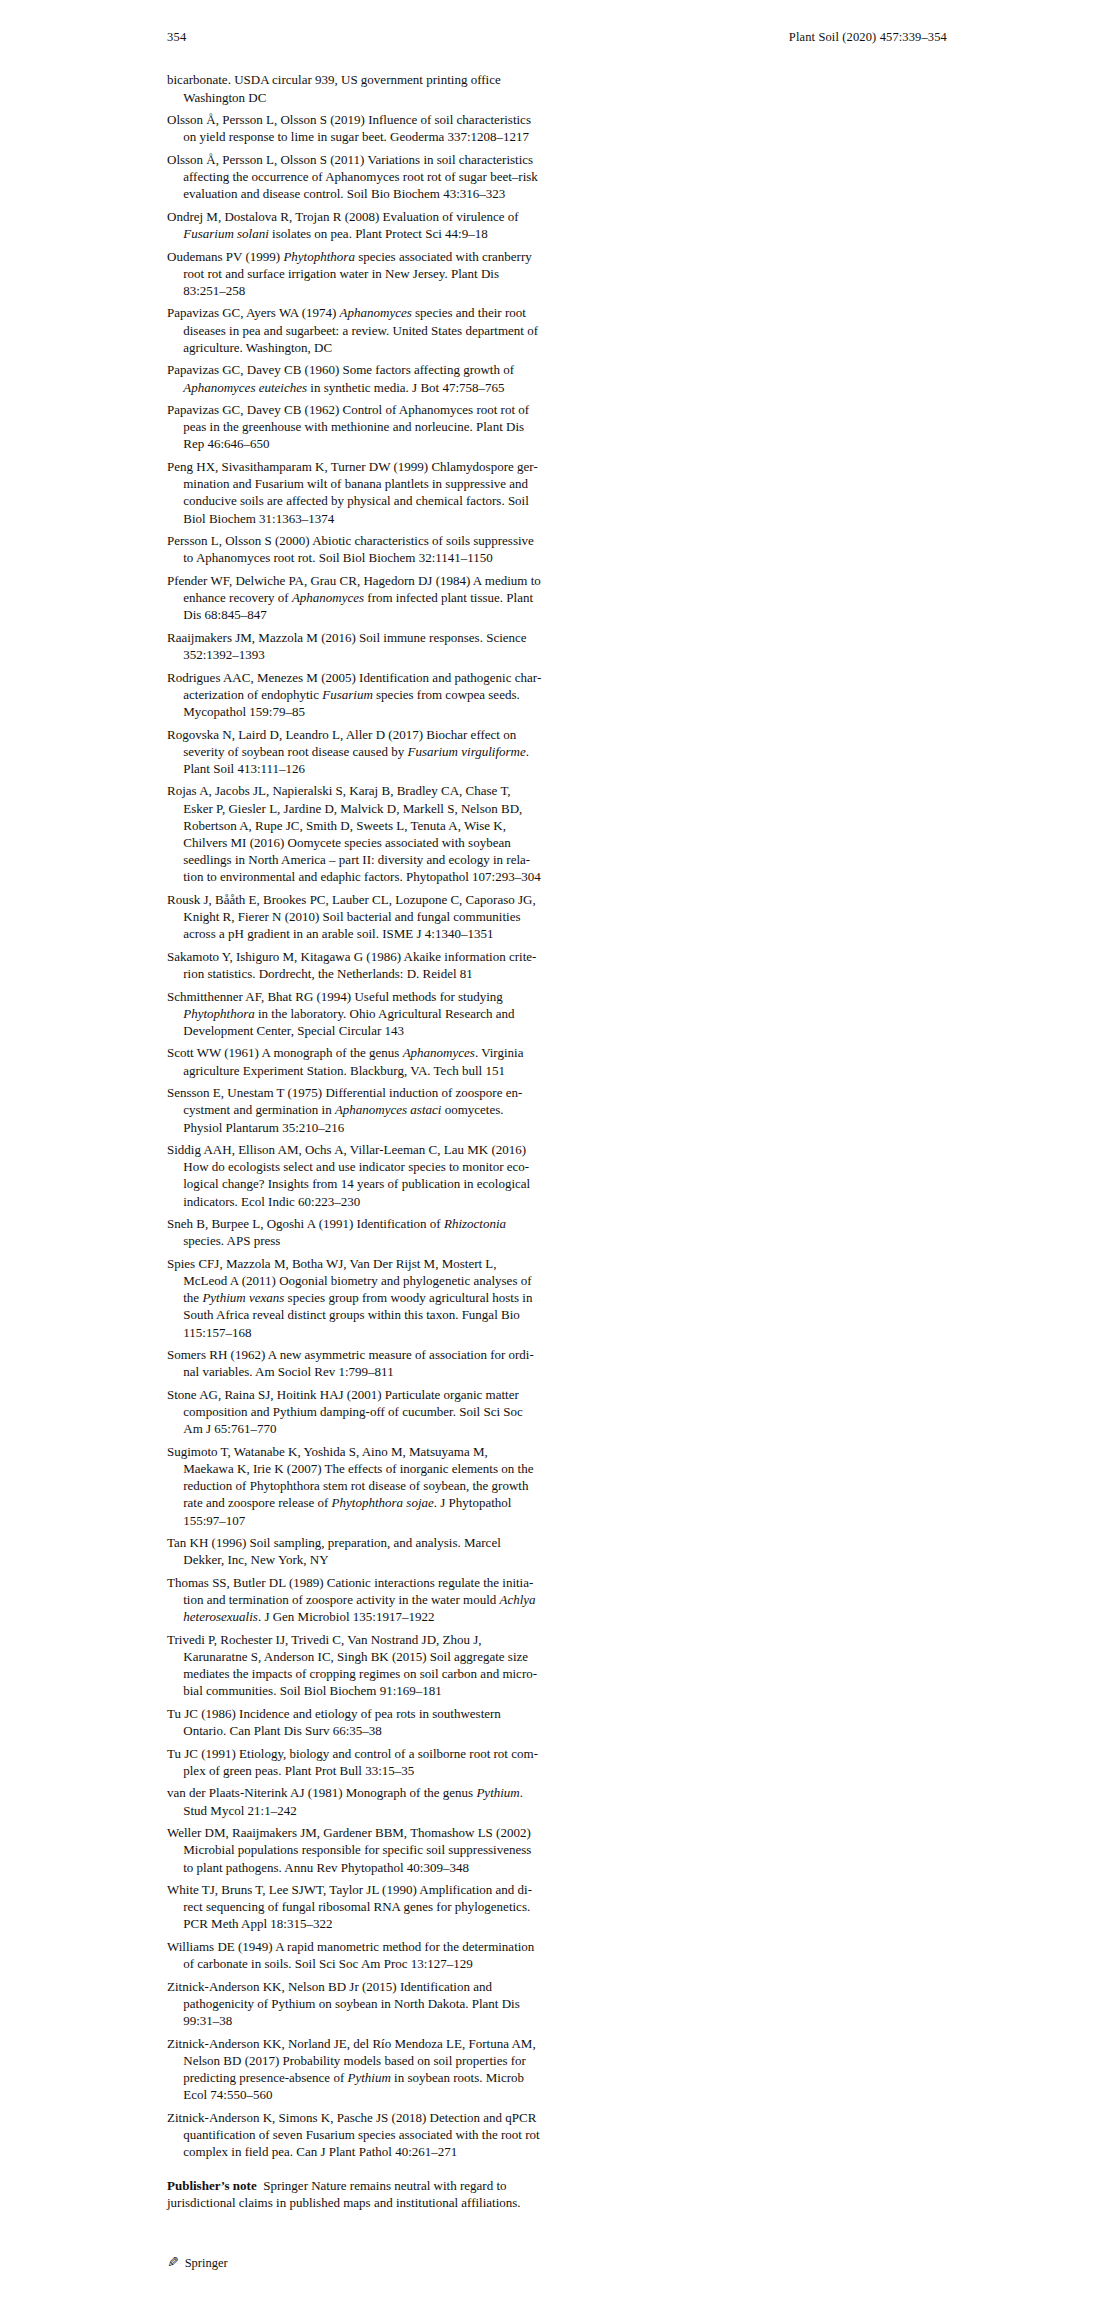354 Plant Soil (2020) 457:339–354
bicarbonate. USDA circular 939, US government printing office Washington DC
Olsson Å, Persson L, Olsson S (2019) Influence of soil characteristics on yield response to lime in sugar beet. Geoderma 337:1208–1217
Olsson Å, Persson L, Olsson S (2011) Variations in soil characteristics affecting the occurrence of Aphanomyces root rot of sugar beet–risk evaluation and disease control. Soil Bio Biochem 43:316–323
Ondrej M, Dostalova R, Trojan R (2008) Evaluation of virulence of Fusarium solani isolates on pea. Plant Protect Sci 44:9–18
Oudemans PV (1999) Phytophthora species associated with cranberry root rot and surface irrigation water in New Jersey. Plant Dis 83:251–258
Papavizas GC, Ayers WA (1974) Aphanomyces species and their root diseases in pea and sugarbeet: a review. United States department of agriculture. Washington, DC
Papavizas GC, Davey CB (1960) Some factors affecting growth of Aphanomyces euteiches in synthetic media. J Bot 47:758–765
Papavizas GC, Davey CB (1962) Control of Aphanomyces root rot of peas in the greenhouse with methionine and norleucine. Plant Dis Rep 46:646–650
Peng HX, Sivasithamparam K, Turner DW (1999) Chlamydospore germination and Fusarium wilt of banana plantlets in suppressive and conducive soils are affected by physical and chemical factors. Soil Biol Biochem 31:1363–1374
Persson L, Olsson S (2000) Abiotic characteristics of soils suppressive to Aphanomyces root rot. Soil Biol Biochem 32:1141–1150
Pfender WF, Delwiche PA, Grau CR, Hagedorn DJ (1984) A medium to enhance recovery of Aphanomyces from infected plant tissue. Plant Dis 68:845–847
Raaijmakers JM, Mazzola M (2016) Soil immune responses. Science 352:1392–1393
Rodrigues AAC, Menezes M (2005) Identification and pathogenic characterization of endophytic Fusarium species from cowpea seeds. Mycopathol 159:79–85
Rogovska N, Laird D, Leandro L, Aller D (2017) Biochar effect on severity of soybean root disease caused by Fusarium virguliforme. Plant Soil 413:111–126
Rojas A, Jacobs JL, Napieralski S, Karaj B, Bradley CA, Chase T, Esker P, Giesler L, Jardine D, Malvick D, Markell S, Nelson BD, Robertson A, Rupe JC, Smith D, Sweets L, Tenuta A, Wise K, Chilvers MI (2016) Oomycete species associated with soybean seedlings in North America – part II: diversity and ecology in relation to environmental and edaphic factors. Phytopathol 107:293–304
Rousk J, Bååth E, Brookes PC, Lauber CL, Lozupone C, Caporaso JG, Knight R, Fierer N (2010) Soil bacterial and fungal communities across a pH gradient in an arable soil. ISME J 4:1340–1351
Sakamoto Y, Ishiguro M, Kitagawa G (1986) Akaike information criterion statistics. Dordrecht, the Netherlands: D. Reidel 81
Schmitthenner AF, Bhat RG (1994) Useful methods for studying Phytophthora in the laboratory. Ohio Agricultural Research and Development Center, Special Circular 143
Scott WW (1961) A monograph of the genus Aphanomyces. Virginia agriculture Experiment Station. Blackburg, VA. Tech bull 151
Sensson E, Unestam T (1975) Differential induction of zoospore encystment and germination in Aphanomyces astaci oomycetes. Physiol Plantarum 35:210–216
Siddig AAH, Ellison AM, Ochs A, Villar-Leeman C, Lau MK (2016) How do ecologists select and use indicator species to monitor ecological change? Insights from 14 years of publication in ecological indicators. Ecol Indic 60:223–230
Sneh B, Burpee L, Ogoshi A (1991) Identification of Rhizoctonia species. APS press
Spies CFJ, Mazzola M, Botha WJ, Van Der Rijst M, Mostert L, McLeod A (2011) Oogonial biometry and phylogenetic analyses of the Pythium vexans species group from woody agricultural hosts in South Africa reveal distinct groups within this taxon. Fungal Bio 115:157–168
Somers RH (1962) A new asymmetric measure of association for ordinal variables. Am Sociol Rev 1:799–811
Stone AG, Raina SJ, Hoitink HAJ (2001) Particulate organic matter composition and Pythium damping-off of cucumber. Soil Sci Soc Am J 65:761–770
Sugimoto T, Watanabe K, Yoshida S, Aino M, Matsuyama M, Maekawa K, Irie K (2007) The effects of inorganic elements on the reduction of Phytophthora stem rot disease of soybean, the growth rate and zoospore release of Phytophthora sojae. J Phytopathol 155:97–107
Tan KH (1996) Soil sampling, preparation, and analysis. Marcel Dekker, Inc, New York, NY
Thomas SS, Butler DL (1989) Cationic interactions regulate the initiation and termination of zoospore activity in the water mould Achlya heterosexualis. J Gen Microbiol 135:1917–1922
Trivedi P, Rochester IJ, Trivedi C, Van Nostrand JD, Zhou J, Karunaratne S, Anderson IC, Singh BK (2015) Soil aggregate size mediates the impacts of cropping regimes on soil carbon and microbial communities. Soil Biol Biochem 91:169–181
Tu JC (1986) Incidence and etiology of pea rots in southwestern Ontario. Can Plant Dis Surv 66:35–38
Tu JC (1991) Etiology, biology and control of a soilborne root rot complex of green peas. Plant Prot Bull 33:15–35
van der Plaats-Niterink AJ (1981) Monograph of the genus Pythium. Stud Mycol 21:1–242
Weller DM, Raaijmakers JM, Gardener BBM, Thomashow LS (2002) Microbial populations responsible for specific soil suppressiveness to plant pathogens. Annu Rev Phytopathol 40:309–348
White TJ, Bruns T, Lee SJWT, Taylor JL (1990) Amplification and direct sequencing of fungal ribosomal RNA genes for phylogenetics. PCR Meth Appl 18:315–322
Williams DE (1949) A rapid manometric method for the determination of carbonate in soils. Soil Sci Soc Am Proc 13:127–129
Zitnick-Anderson KK, Nelson BD Jr (2015) Identification and pathogenicity of Pythium on soybean in North Dakota. Plant Dis 99:31–38
Zitnick-Anderson KK, Norland JE, del Río Mendoza LE, Fortuna AM, Nelson BD (2017) Probability models based on soil properties for predicting presence-absence of Pythium in soybean roots. Microb Ecol 74:550–560
Zitnick-Anderson K, Simons K, Pasche JS (2018) Detection and qPCR quantification of seven Fusarium species associated with the root rot complex in field pea. Can J Plant Pathol 40:261–271
Publisher’s note Springer Nature remains neutral with regard to jurisdictional claims in published maps and institutional affiliations.
✎ Springer